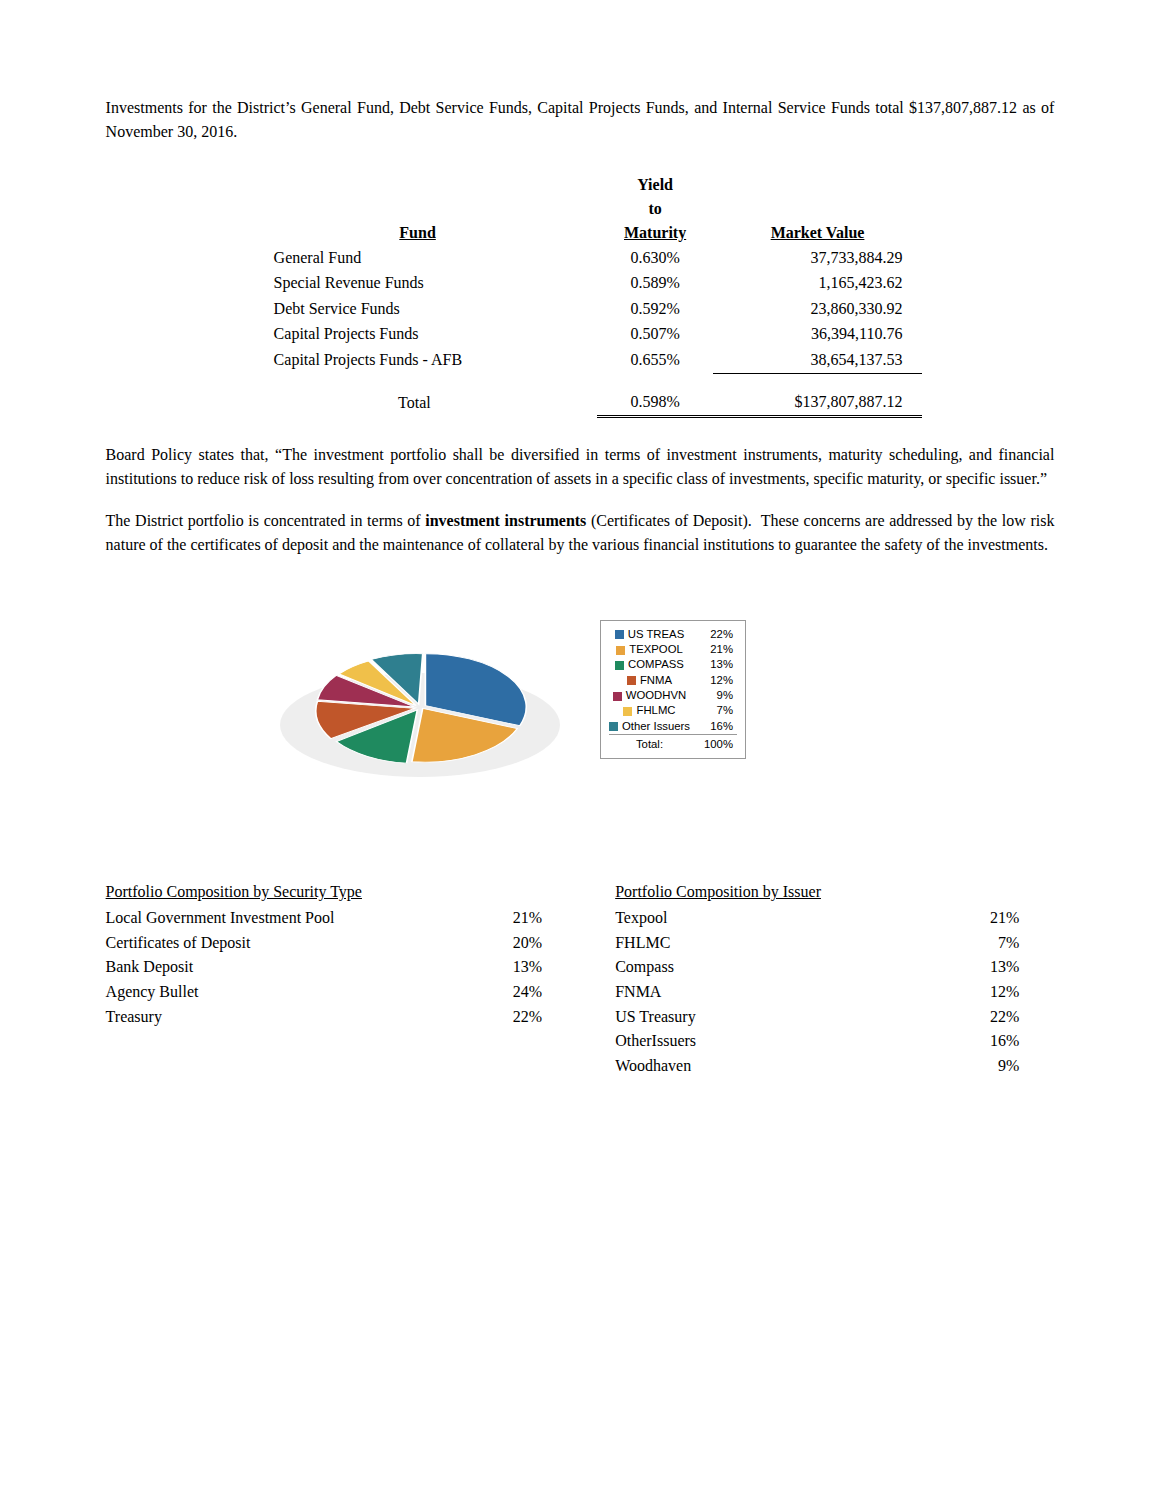Investments for the District’s General Fund, Debt Service Funds, Capital Projects Funds, and Internal Service Funds total $137,807,887.12 as of November 30, 2016.
| Fund | Yield to Maturity | Market Value |
| --- | --- | --- |
| General Fund | 0.630% | 37,733,884.29 |
| Special Revenue Funds | 0.589% | 1,165,423.62 |
| Debt Service Funds | 0.592% | 23,860,330.92 |
| Capital Projects Funds | 0.507% | 36,394,110.76 |
| Capital Projects Funds - AFB | 0.655% | 38,654,137.53 |
| Total | 0.598% | $137,807,887.12 |
Board Policy states that, “The investment portfolio shall be diversified in terms of investment instruments, maturity scheduling, and financial institutions to reduce risk of loss resulting from over concentration of assets in a specific class of investments, specific maturity, or specific issuer.”
The District portfolio is concentrated in terms of investment instruments (Certificates of Deposit). These concerns are addressed by the low risk nature of the certificates of deposit and the maintenance of collateral by the various financial institutions to guarantee the safety of the investments.
| US TREAS | 22% |
| TEXPOOL | 21% |
| COMPASS | 13% |
| FNMA | 12% |
| WOODHVN | 9% |
| FHLMC | 7% |
| Other Issuers | 16% |
| Total: | 100% |
| Portfolio Composition by Security Type / Local Government Investment Pool / 21% / / Certificates of Deposit / 20% / / Bank Deposit / 13% / / Agency Bullet / 24% / / Treasury / 22% / | Portfolio Composition by Issuer / Texpool / 21% / / FHLMC / 7% / / Compass / 13% / / FNMA / 12% / / US Treasury / 22% / / OtherIssuers / 16% / / Woodhaven / 9% / |